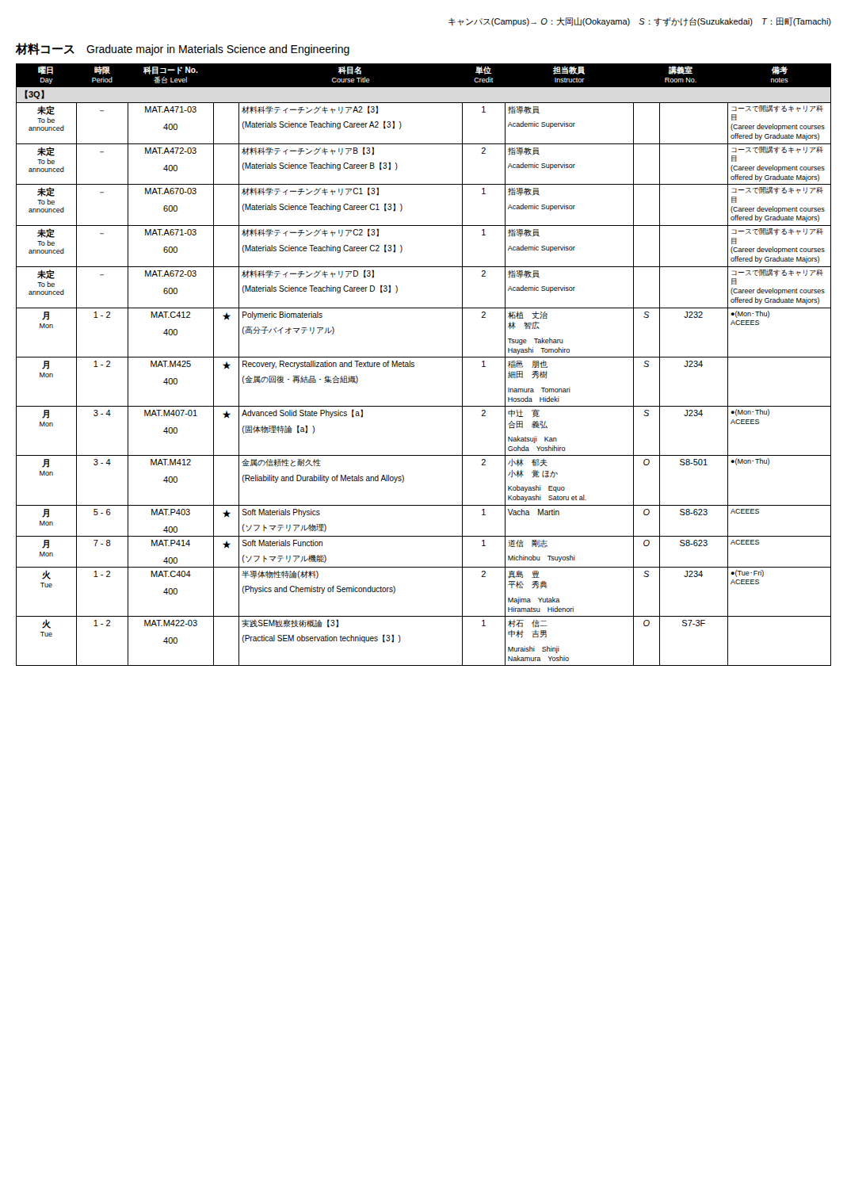キャンパス(Campus)→ O：大岡山(Ookayama)　S：すずかけ台(Suzukakedai)　T：田町(Tamachi)
材料コースGraduate major in Materials Science and Engineering
| 曜日 Day | 時限 Period | 科目コード No. 番台 Level | | 科目名 Course Title | 単位 Credit | 担当教員 Instructor | 講義室 Room No. | 備考 notes |
| --- | --- | --- | --- | --- | --- | --- | --- | --- |
| 【3Q】 |
| 未定 To be announced | － | MAT.A471-03 400 | | 材料科学ティーチングキャリアA2【3】 (Materials Science Teaching Career A2【3】) | 1 | 指導教員 Academic Supervisor | | | コースで開講するキャリア科目 (Career development courses offered by Graduate Majors) |
| 未定 To be announced | － | MAT.A472-03 400 | | 材料科学ティーチングキャリアB【3】 (Materials Science Teaching Career B【3】) | 2 | 指導教員 Academic Supervisor | | | コースで開講するキャリア科目 (Career development courses offered by Graduate Majors) |
| 未定 To be announced | － | MAT.A670-03 600 | | 材料科学ティーチングキャリアC1【3】 (Materials Science Teaching Career C1【3】) | 1 | 指導教員 Academic Supervisor | | | コースで開講するキャリア科目 (Career development courses offered by Graduate Majors) |
| 未定 To be announced | － | MAT.A671-03 600 | | 材料科学ティーチングキャリアC2【3】 (Materials Science Teaching Career C2【3】) | 1 | 指導教員 Academic Supervisor | | | コースで開講するキャリア科目 (Career development courses offered by Graduate Majors) |
| 未定 To be announced | － | MAT.A672-03 600 | | 材料科学ティーチングキャリアD【3】 (Materials Science Teaching Career D【3】) | 2 | 指導教員 Academic Supervisor | | | コースで開講するキャリア科目 (Career development courses offered by Graduate Majors) |
| 月 Mon | 1 - 2 | MAT.C412 400 | ★ | Polymeric Biomaterials (高分子バイオマテリアル) | 2 | 柘植 丈治 林 智広 Tsuge Takeharu Hayashi Tomohiro | S | J232 | ●(Mon･Thu) ACEEES |
| 月 Mon | 1 - 2 | MAT.M425 400 | ★ | Recovery, Recrystallization and Texture of Metals (金属の回復・再結晶・集合組織) | 1 | 稲邑 朋也 細田 秀樹 Inamura Tomonari Hosoda Hideki | S | J234 | |
| 月 Mon | 3 - 4 | MAT.M407-01 400 | ★ | Advanced Solid State Physics【a】 (固体物理特論【a】) | 2 | 中辻 寛 合田 義弘 Nakatsuji Kan Gohda Yoshihiro | S | J234 | ●(Mon･Thu) ACEEES |
| 月 Mon | 3 - 4 | MAT.M412 400 | | 金属の信頼性と耐久性 (Reliability and Durability of Metals and Alloys) | 2 | 小林 郁夫 小林 覚 ほか Kobayashi Equo Kobayashi Satoru et al. | O | S8-501 | ●(Mon･Thu) |
| 月 Mon | 5 - 6 | MAT.P403 400 | ★ | Soft Materials Physics (ソフトマテリアル物理) | 1 | Vacha Martin | O | S8-623 | ACEEES |
| 月 Mon | 7 - 8 | MAT.P414 400 | ★ | Soft Materials Function (ソフトマテリアル機能) | 1 | 道信 剛志 Michinobu Tsuyoshi | O | S8-623 | ACEEES |
| 火 Tue | 1 - 2 | MAT.C404 400 | | 半導体物性特論(材料) (Physics and Chemistry of Semiconductors) | 2 | 真島 豊 平松 秀典 Majima Yutaka Hiramatsu Hidenori | S | J234 | ●(Tue･Fri) ACEEES |
| 火 Tue | 1 - 2 | MAT.M422-03 400 | | 実践SEM観察技術概論【3】 (Practical SEM observation techniques【3】) | 1 | 村石 信二 中村 吉男 Muraishi Shinji Nakamura Yoshio | O | S7-3F | |